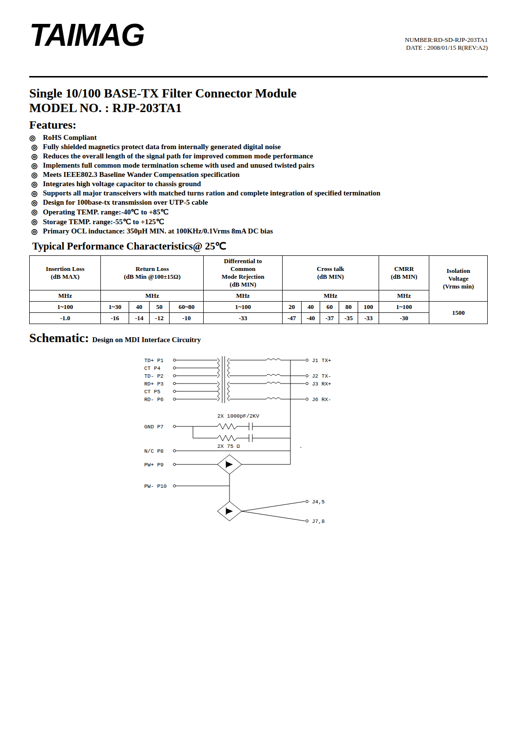TAIMAG
NUMBER:RD-SD-RJP-203TA1
DATE : 2008/01/15 R(REV:A2)
Single 10/100 BASE-TX Filter Connector Module
MODEL NO. : RJP-203TA1
Features:
RoHS Compliant
Fully shielded magnetics protect data from internally generated digital noise
Reduces the overall length of the signal path for improved common mode performance
Implements full common mode termination scheme with used and unused twisted pairs
Meets IEEE802.3 Baseline Wander Compensation specification
Integrates high voltage capacitor to chassis ground
Supports all major transceivers with matched turns ration and complete integration of specified termination
Design for 100base-tx transmission over UTP-5 cable
Operating TEMP. range:-40℃ to +85℃
Storage TEMP. range:-55℃ to +125℃
Primary OCL inductance: 350µH MIN. at 100KHz/0.1Vrms 8mA DC bias
Typical Performance Characteristics@ 25℃
| Insertion Loss (dB MAX) | Return Loss (dB Min @100±15Ω) | Differential to Common Mode Rejection (dB MIN) | Cross talk (dB MIN) | CMRR (dB MIN) | Isolation Voltage (Vrms min) |
| --- | --- | --- | --- | --- | --- |
| MHz | MHz | MHz | MHz | MHz |
| 1~100 | 1~30 | 40 | 50 | 60~80 | 1~100 | 20 | 40 | 60 | 80 | 100 | 1~100 | 1500 |
| -1.0 | -16 | -14 | -12 | -10 | -33 | -47 | -40 | -37 | -35 | -33 | -30 |
Schematic: Design on MDI Interface Circuitry
TD+ P1 CT P4 TD- P2 RD+ P3 CT P5 RD- P6 GND P7 N/C P8 PW+ P9 PW- P10 J1 TX+ J2 TX- J3 RX+ J6 RX- 2X 1000pF/2KV 2X 75 Ω . J4,5 J7,8